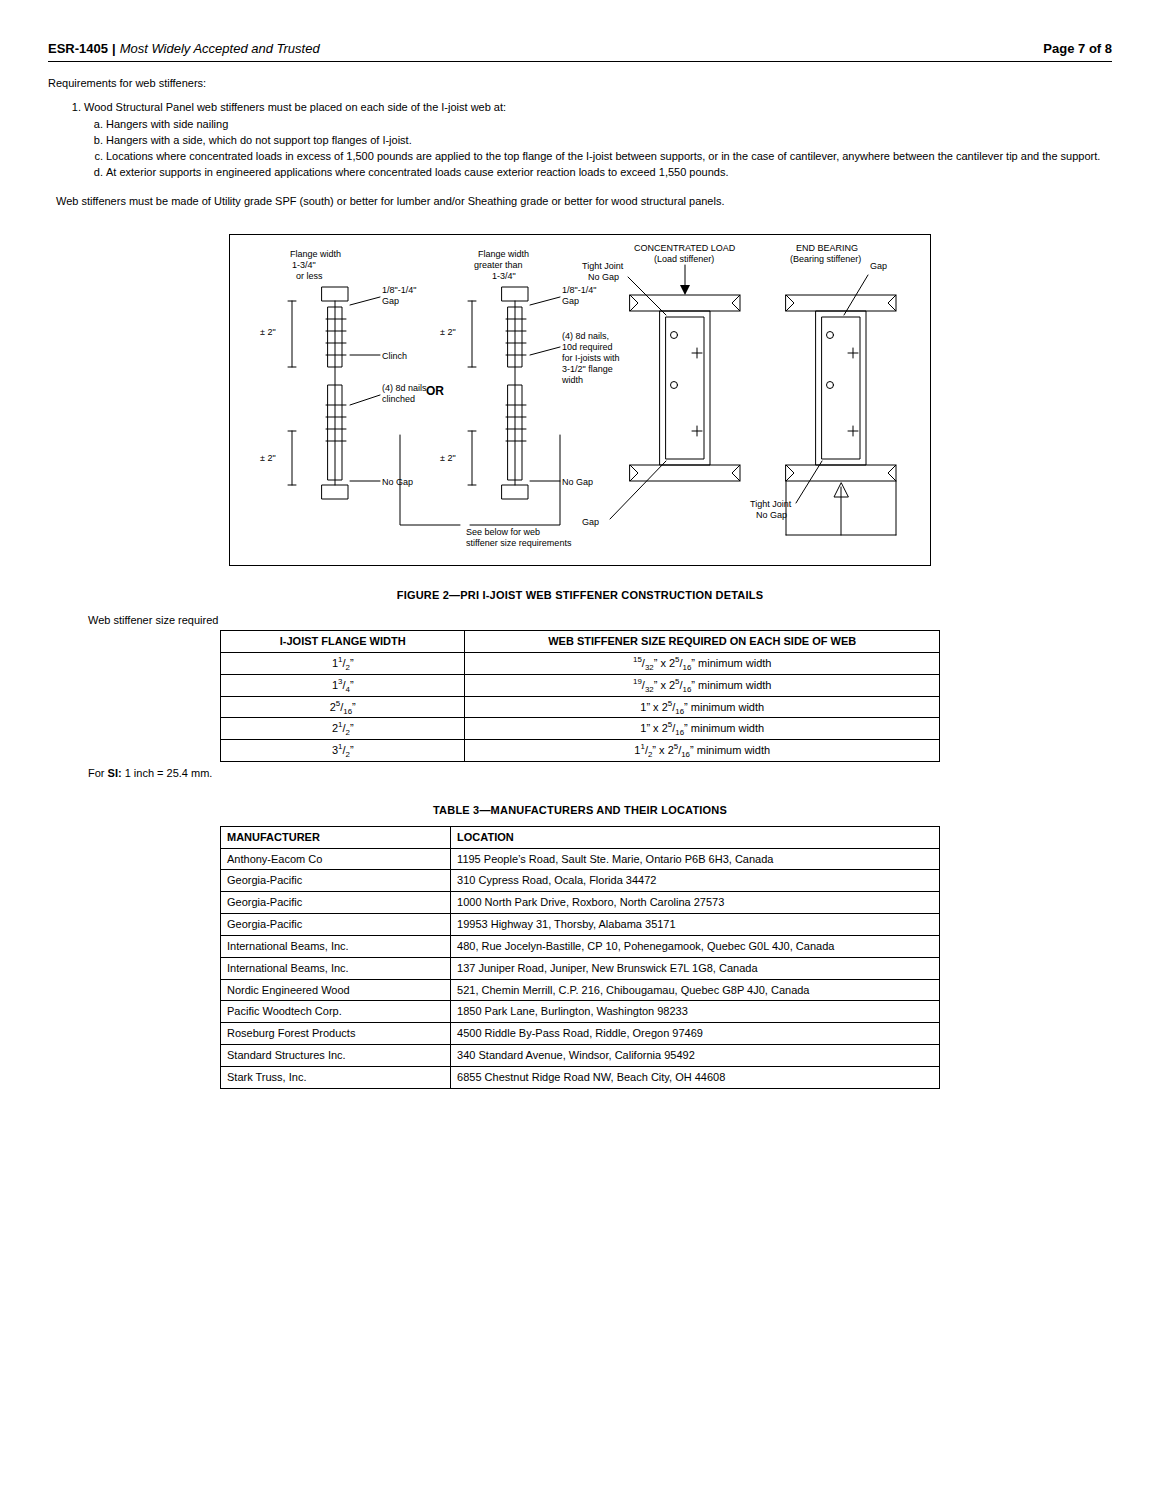ESR-1405|Most Widely Accepted and Trusted
Page 7 of 8
Requirements for web stiffeners:
Wood Structural Panel web stiffeners must be placed on each side of the I-joist web at:
Hangers with side nailing
Hangers with a side, which do not support top flanges of I-joist.
Locations where concentrated loads in excess of 1,500 pounds are applied to the top flange of the I-joist between supports, or in the case of cantilever, anywhere between the cantilever tip and the support.
At exterior supports in engineered applications where concentrated loads cause exterior reaction loads to exceed 1,550 pounds.
Web stiffeners must be made of Utility grade SPF (south) or better for lumber and/or Sheathing grade or better for wood structural panels.
Flange width 1-3/4" or less ± 2" ± 2" 1/8"-1/4" Gap Clinch (4) 8d nails clinched No Gap OR Flange width greater than 1-3/4" ± 2" ± 2" 1/8"-1/4" Gap (4) 8d nails, 10d required for I-joists with 3-1/2" flange width No Gap See below for web stiffener size requirements CONCENTRATED LOAD (Load stiffener) Tight Joint No Gap Gap END BEARING (Bearing stiffener) Gap Tight Joint No Gap
FIGURE 2—PRI I-JOIST WEB STIFFENER CONSTRUCTION DETAILS
Web stiffener size required
| I-JOIST FLANGE WIDTH | WEB STIFFENER SIZE REQUIRED ON EACH SIDE OF WEB |
| --- | --- |
| 1 1 / 2 ” | 15 / 32 ” x 2 5 / 16 ” minimum width |
| 1 3 / 4 ” | 19 / 32 ” x 2 5 / 16 ” minimum width |
| 2 5 / 16 ” | 1” x 2 5 / 16 ” minimum width |
| 2 1 / 2 ” | 1” x 2 5 / 16 ” minimum width |
| 3 1 / 2 ” | 1 1 / 2 ” x 2 5 / 16 ” minimum width |
For SI: 1 inch = 25.4 mm.
TABLE 3—MANUFACTURERS AND THEIR LOCATIONS
| MANUFACTURER | LOCATION |
| --- | --- |
| Anthony‑Eacom Co | 1195 People’s Road, Sault Ste. Marie, Ontario P6B 6H3, Canada |
| Georgia-Pacific | 310 Cypress Road, Ocala, Florida 34472 |
| Georgia-Pacific | 1000 North Park Drive, Roxboro, North Carolina 27573 |
| Georgia-Pacific | 19953 Highway 31, Thorsby, Alabama 35171 |
| International Beams, Inc. | 480, Rue Jocelyn-Bastille, CP 10, Pohenegamook, Quebec G0L 4J0, Canada |
| International Beams, Inc. | 137 Juniper Road, Juniper, New Brunswick E7L 1G8, Canada |
| Nordic Engineered Wood | 521, Chemin Merrill, C.P. 216, Chibougamau, Quebec G8P 4J0, Canada |
| Pacific Woodtech Corp. | 1850 Park Lane, Burlington, Washington 98233 |
| Roseburg Forest Products | 4500 Riddle By-Pass Road, Riddle, Oregon 97469 |
| Standard Structures Inc. | 340 Standard Avenue, Windsor, California 95492 |
| Stark Truss, Inc. | 6855 Chestnut Ridge Road NW, Beach City, OH 44608 |